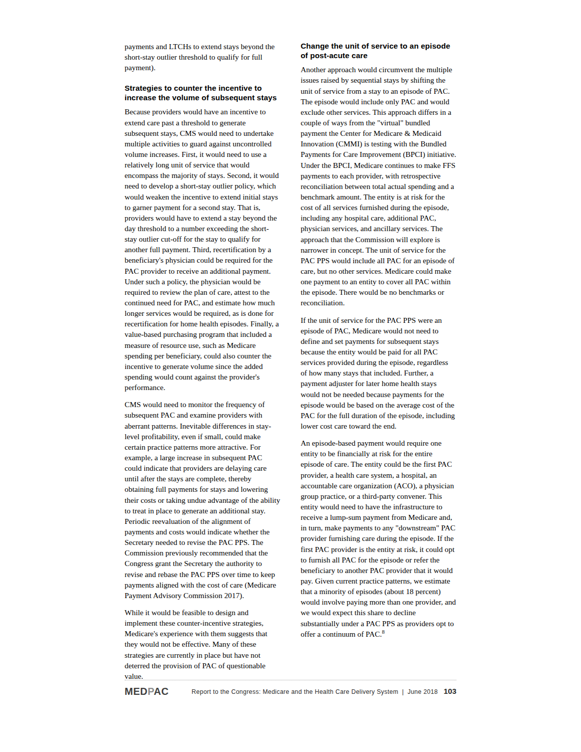payments and LTCHs to extend stays beyond the short-stay outlier threshold to qualify for full payment).
Strategies to counter the incentive to increase the volume of subsequent stays
Because providers would have an incentive to extend care past a threshold to generate subsequent stays, CMS would need to undertake multiple activities to guard against uncontrolled volume increases. First, it would need to use a relatively long unit of service that would encompass the majority of stays. Second, it would need to develop a short-stay outlier policy, which would weaken the incentive to extend initial stays to garner payment for a second stay. That is, providers would have to extend a stay beyond the day threshold to a number exceeding the short-stay outlier cut-off for the stay to qualify for another full payment. Third, recertification by a beneficiary's physician could be required for the PAC provider to receive an additional payment. Under such a policy, the physician would be required to review the plan of care, attest to the continued need for PAC, and estimate how much longer services would be required, as is done for recertification for home health episodes. Finally, a value-based purchasing program that included a measure of resource use, such as Medicare spending per beneficiary, could also counter the incentive to generate volume since the added spending would count against the provider's performance.
CMS would need to monitor the frequency of subsequent PAC and examine providers with aberrant patterns. Inevitable differences in stay-level profitability, even if small, could make certain practice patterns more attractive. For example, a large increase in subsequent PAC could indicate that providers are delaying care until after the stays are complete, thereby obtaining full payments for stays and lowering their costs or taking undue advantage of the ability to treat in place to generate an additional stay. Periodic reevaluation of the alignment of payments and costs would indicate whether the Secretary needed to revise the PAC PPS. The Commission previously recommended that the Congress grant the Secretary the authority to revise and rebase the PAC PPS over time to keep payments aligned with the cost of care (Medicare Payment Advisory Commission 2017).
While it would be feasible to design and implement these counter-incentive strategies, Medicare's experience with them suggests that they would not be effective. Many of these strategies are currently in place but have not deterred the provision of PAC of questionable value.
Change the unit of service to an episode of post-acute care
Another approach would circumvent the multiple issues raised by sequential stays by shifting the unit of service from a stay to an episode of PAC. The episode would include only PAC and would exclude other services. This approach differs in a couple of ways from the "virtual" bundled payment the Center for Medicare & Medicaid Innovation (CMMI) is testing with the Bundled Payments for Care Improvement (BPCI) initiative. Under the BPCI, Medicare continues to make FFS payments to each provider, with retrospective reconciliation between total actual spending and a benchmark amount. The entity is at risk for the cost of all services furnished during the episode, including any hospital care, additional PAC, physician services, and ancillary services. The approach that the Commission will explore is narrower in concept. The unit of service for the PAC PPS would include all PAC for an episode of care, but no other services. Medicare could make one payment to an entity to cover all PAC within the episode. There would be no benchmarks or reconciliation.
If the unit of service for the PAC PPS were an episode of PAC, Medicare would not need to define and set payments for subsequent stays because the entity would be paid for all PAC services provided during the episode, regardless of how many stays that included. Further, a payment adjuster for later home health stays would not be needed because payments for the episode would be based on the average cost of the PAC for the full duration of the episode, including lower cost care toward the end.
An episode-based payment would require one entity to be financially at risk for the entire episode of care. The entity could be the first PAC provider, a health care system, a hospital, an accountable care organization (ACO), a physician group practice, or a third-party convener. This entity would need to have the infrastructure to receive a lump-sum payment from Medicare and, in turn, make payments to any "downstream" PAC provider furnishing care during the episode. If the first PAC provider is the entity at risk, it could opt to furnish all PAC for the episode or refer the beneficiary to another PAC provider that it would pay. Given current practice patterns, we estimate that a minority of episodes (about 18 percent) would involve paying more than one provider, and we would expect this share to decline substantially under a PAC PPS as providers opt to offer a continuum of PAC.8
MEDPAC
Report to the Congress: Medicare and the Health Care Delivery System | June 2018103